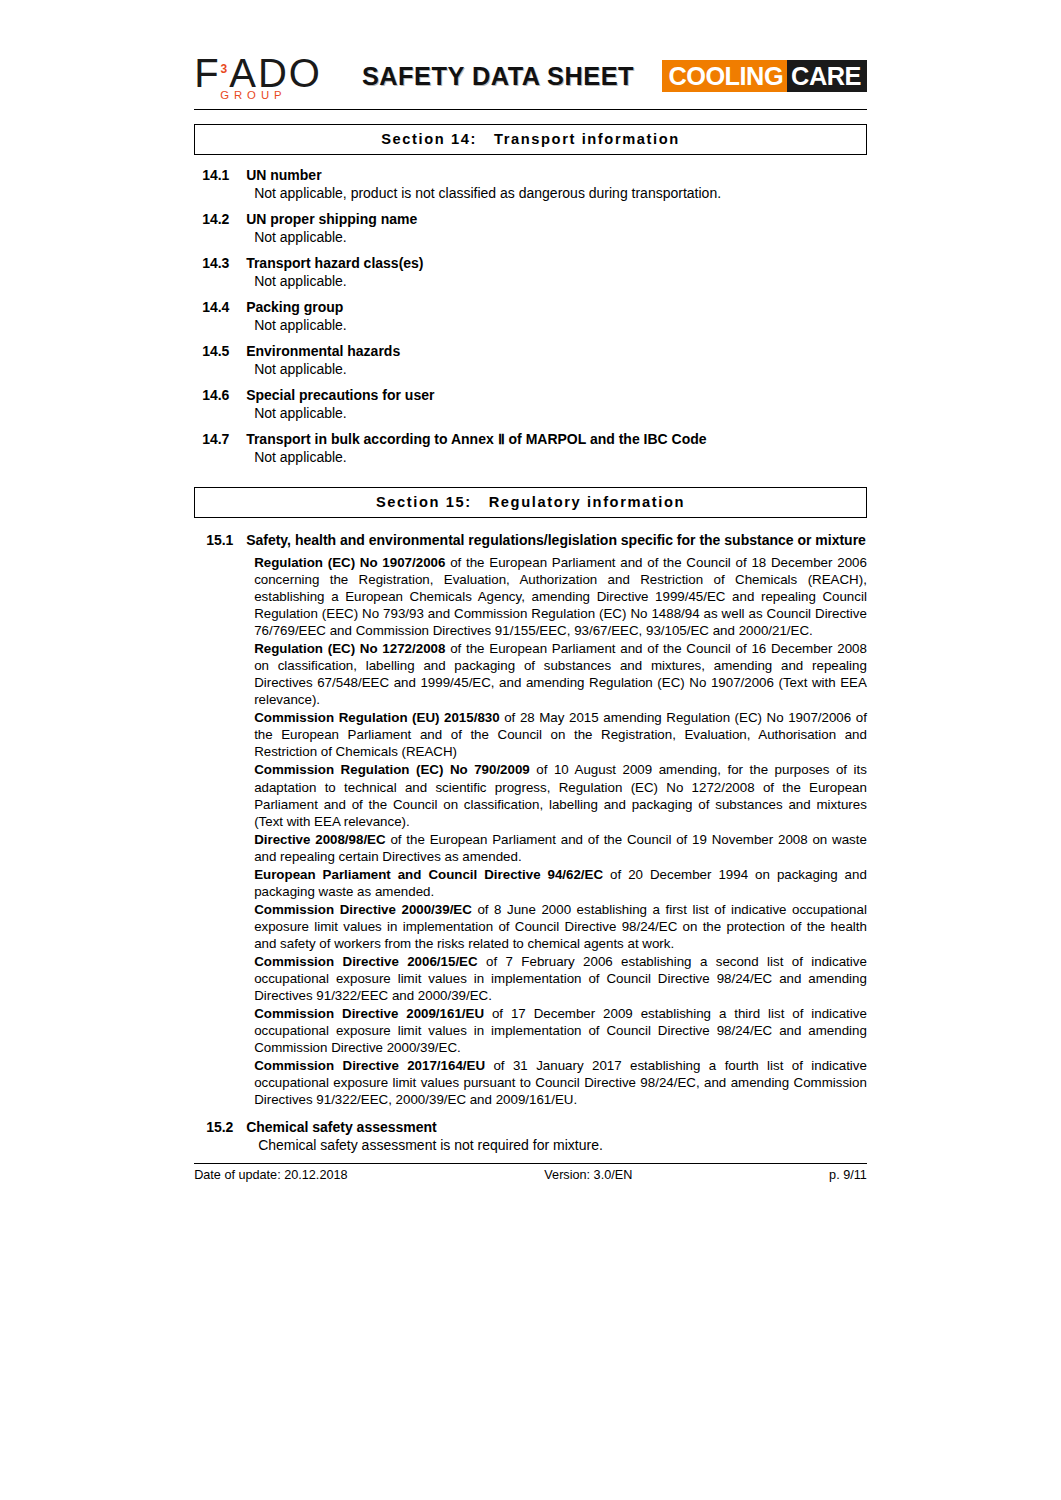F3 ADO
GROUP
SAFETY DATA SHEET
COOLING CARE
Section 14: Transport information
14.1
UN number
Not applicable, product is not classified as dangerous during transportation.
14.2
UN proper shipping name
Not applicable.
14.3
Transport hazard class(es)
Not applicable.
14.4
Packing group
Not applicable.
14.5
Environmental hazards
Not applicable.
14.6
Special precautions for user
Not applicable.
14.7
Transport in bulk according to Annex Ⅱ of MARPOL and the IBC Code
Not applicable.
Section 15: Regulatory information
15.1
Safety, health and environmental regulations/legislation specific for the substance or mixture
Regulation (EC) No 1907/2006 of the European Parliament and of the Council of 18 December 2006 concerning the Registration, Evaluation, Authorization and Restriction of Chemicals (REACH), establishing a European Chemicals Agency, amending Directive 1999/45/EC and repealing Council Regulation (EEC) No 793/93 and Commission Regulation (EC) No 1488/94 as well as Council Directive 76/769/EEC and Commission Directives 91/155/EEC, 93/67/EEC, 93/105/EC and 2000/21/EC.
Regulation (EC) No 1272/2008 of the European Parliament and of the Council of 16 December 2008 on classification, labelling and packaging of substances and mixtures, amending and repealing Directives 67/548/EEC and 1999/45/EC, and amending Regulation (EC) No 1907/2006 (Text with EEA relevance).
Commission Regulation (EU) 2015/830 of 28 May 2015 amending Regulation (EC) No 1907/2006 of the European Parliament and of the Council on the Registration, Evaluation, Authorisation and Restriction of Chemicals (REACH)
Commission Regulation (EC) No 790/2009 of 10 August 2009 amending, for the purposes of its adaptation to technical and scientific progress, Regulation (EC) No 1272/2008 of the European Parliament and of the Council on classification, labelling and packaging of substances and mixtures (Text with EEA relevance).
Directive 2008/98/EC of the European Parliament and of the Council of 19 November 2008 on waste and repealing certain Directives as amended.
European Parliament and Council Directive 94/62/EC of 20 December 1994 on packaging and packaging waste as amended.
Commission Directive 2000/39/EC of 8 June 2000 establishing a first list of indicative occupational exposure limit values in implementation of Council Directive 98/24/EC on the protection of the health and safety of workers from the risks related to chemical agents at work.
Commission Directive 2006/15/EC of 7 February 2006 establishing a second list of indicative occupational exposure limit values in implementation of Council Directive 98/24/EC and amending Directives 91/322/EEC and 2000/39/EC.
Commission Directive 2009/161/EU of 17 December 2009 establishing a third list of indicative occupational exposure limit values in implementation of Council Directive 98/24/EC and amending Commission Directive 2000/39/EC.
Commission Directive 2017/164/EU of 31 January 2017 establishing a fourth list of indicative occupational exposure limit values pursuant to Council Directive 98/24/EC, and amending Commission Directives 91/322/EEC, 2000/39/EC and 2009/161/EU.
15.2
Chemical safety assessment
Chemical safety assessment is not required for mixture.
Date of update: 20.12.2018
Version: 3.0/EN
p. 9/11